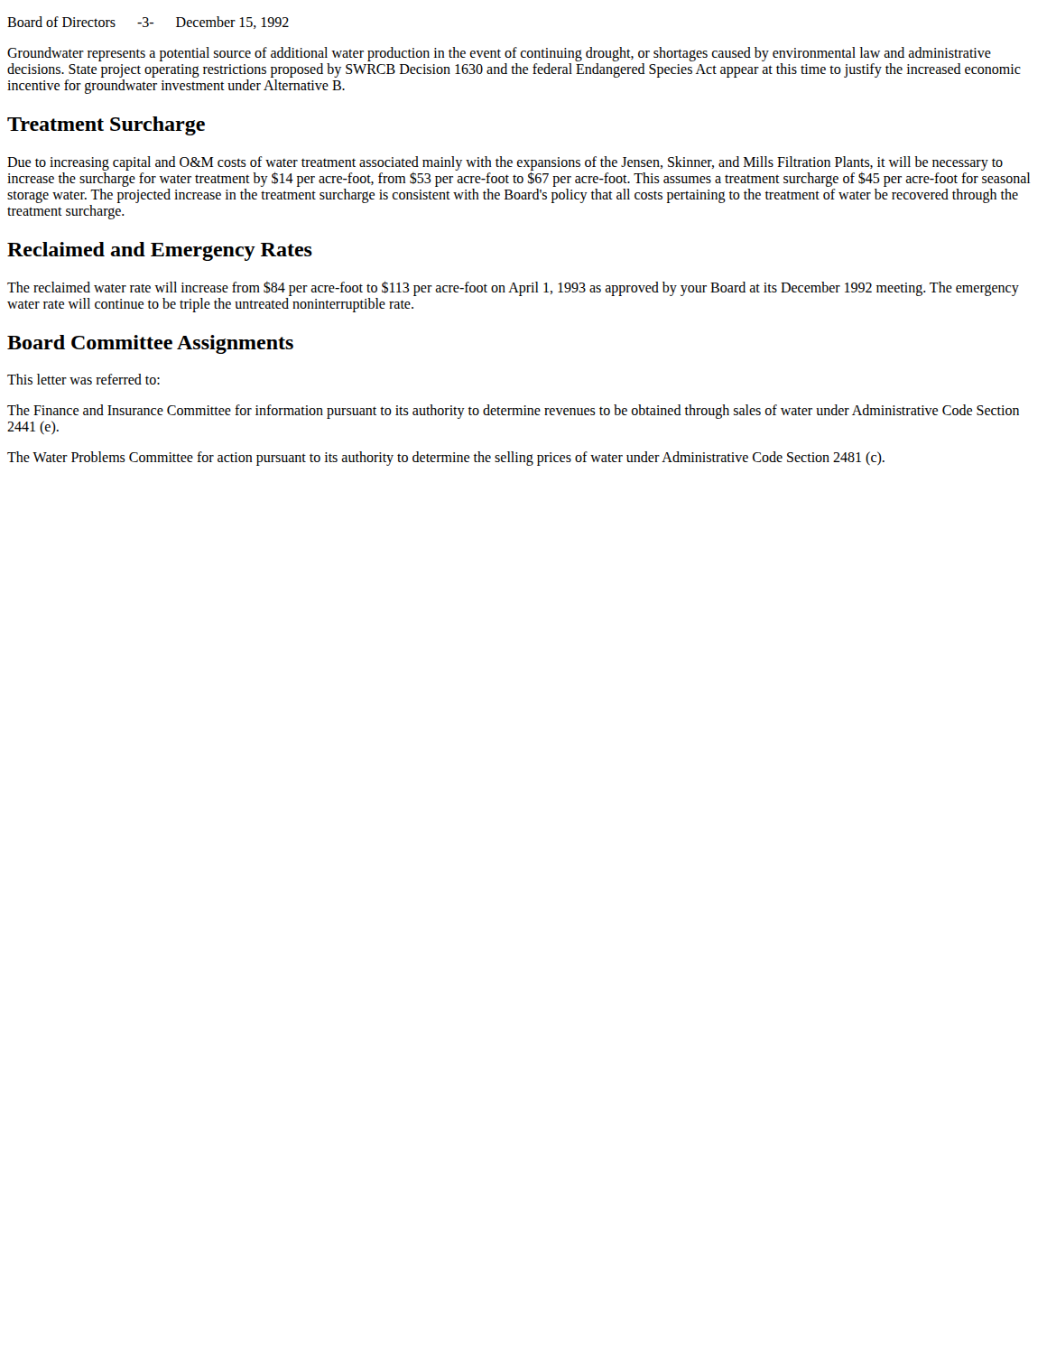Board of Directors -3- December 15, 1992
Groundwater represents a potential source of additional water production in the event of continuing drought, or shortages caused by environmental law and administrative decisions. State project operating restrictions proposed by SWRCB Decision 1630 and the federal Endangered Species Act appear at this time to justify the increased economic incentive for groundwater investment under Alternative B.
Treatment Surcharge
Due to increasing capital and O&M costs of water treatment associated mainly with the expansions of the Jensen, Skinner, and Mills Filtration Plants, it will be necessary to increase the surcharge for water treatment by $14 per acre-foot, from $53 per acre-foot to $67 per acre-foot. This assumes a treatment surcharge of $45 per acre-foot for seasonal storage water. The projected increase in the treatment surcharge is consistent with the Board's policy that all costs pertaining to the treatment of water be recovered through the treatment surcharge.
Reclaimed and Emergency Rates
The reclaimed water rate will increase from $84 per acre-foot to $113 per acre-foot on April 1, 1993 as approved by your Board at its December 1992 meeting. The emergency water rate will continue to be triple the untreated noninterruptible rate.
Board Committee Assignments
This letter was referred to:
The Finance and Insurance Committee for information pursuant to its authority to determine revenues to be obtained through sales of water under Administrative Code Section 2441 (e).
The Water Problems Committee for action pursuant to its authority to determine the selling prices of water under Administrative Code Section 2481 (c).